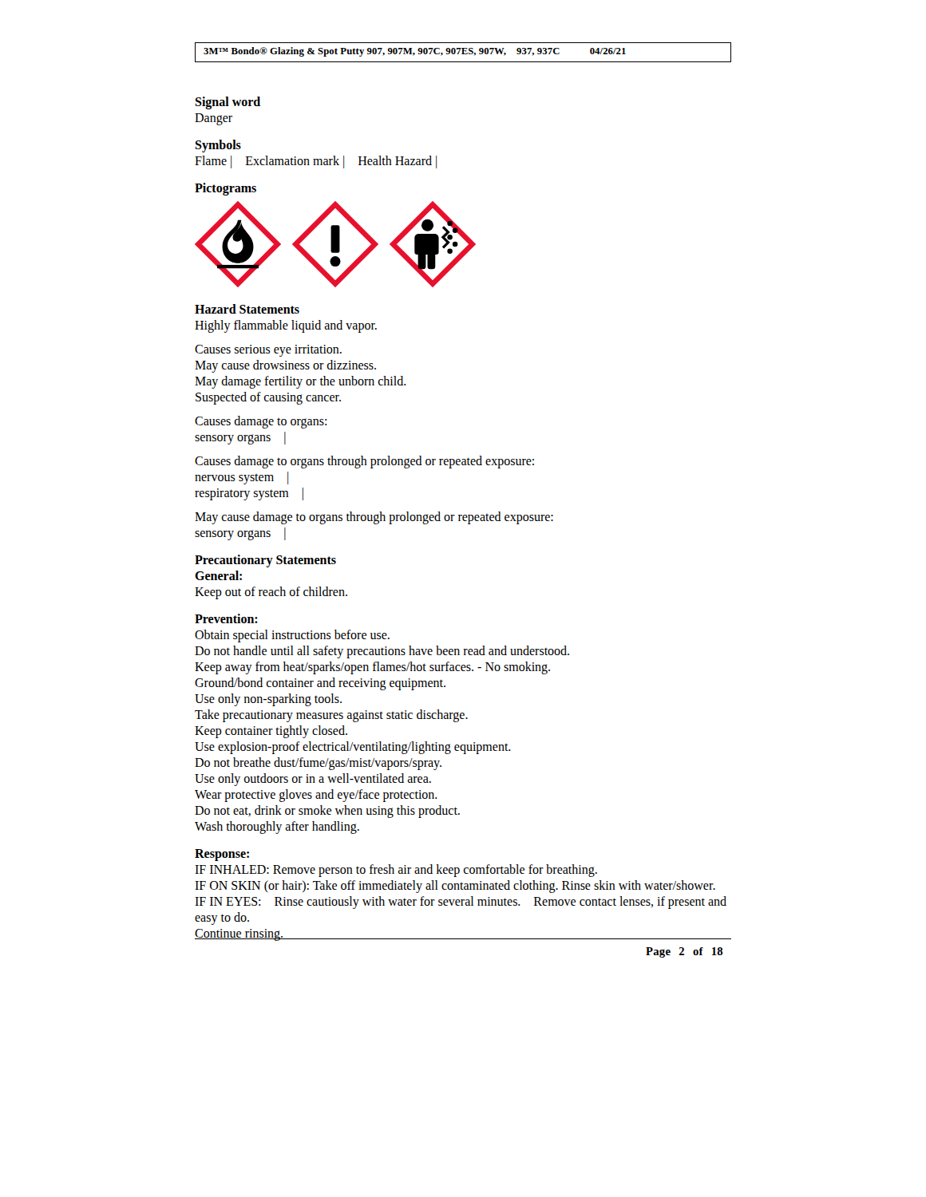3M™ Bondo® Glazing & Spot Putty 907, 907M, 907C, 907ES, 907W, 937, 937C 04/26/21
Signal word
Danger
Symbols
Flame | Exclamation mark | Health Hazard |
Pictograms
Hazard Statements
Highly flammable liquid and vapor.
Causes serious eye irritation.
May cause drowsiness or dizziness.
May damage fertility or the unborn child.
Suspected of causing cancer.
Causes damage to organs:
sensory organs |
Causes damage to organs through prolonged or repeated exposure:
nervous system |
respiratory system |
May cause damage to organs through prolonged or repeated exposure:
sensory organs |
Precautionary Statements
General:
Keep out of reach of children.
Prevention:
Obtain special instructions before use.
Do not handle until all safety precautions have been read and understood.
Keep away from heat/sparks/open flames/hot surfaces. - No smoking.
Ground/bond container and receiving equipment.
Use only non-sparking tools.
Take precautionary measures against static discharge.
Keep container tightly closed.
Use explosion-proof electrical/ventilating/lighting equipment.
Do not breathe dust/fume/gas/mist/vapors/spray.
Use only outdoors or in a well-ventilated area.
Wear protective gloves and eye/face protection.
Do not eat, drink or smoke when using this product.
Wash thoroughly after handling.
Response:
IF INHALED: Remove person to fresh air and keep comfortable for breathing.
IF ON SKIN (or hair): Take off immediately all contaminated clothing. Rinse skin with water/shower.
IF IN EYES: Rinse cautiously with water for several minutes. Remove contact lenses, if present and easy to do.
Continue rinsing.
Page2of18